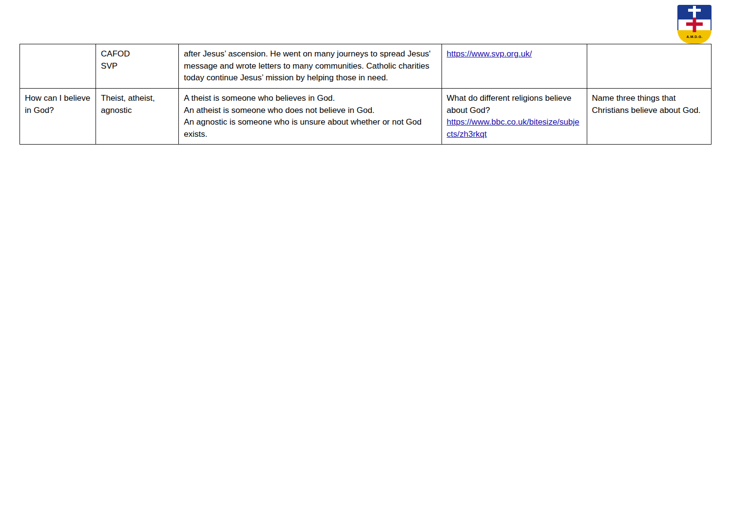A.M.D.G.
| | CAFOD SVP | after Jesus’ ascension. He went on many journeys to spread Jesus' message and wrote letters to many communities. Catholic charities today continue Jesus’ mission by helping those in need. | https://www.svp.org.uk/ | |
| How can I believe in God? | Theist, atheist, agnostic | A theist is someone who believes in God. An atheist is someone who does not believe in God. An agnostic is someone who is unsure about whether or not God exists. | What do different religions believe about God? https://www.bbc.co.uk/bitesize/subjects/zh3rkqt | Name three things that Christians believe about God. |